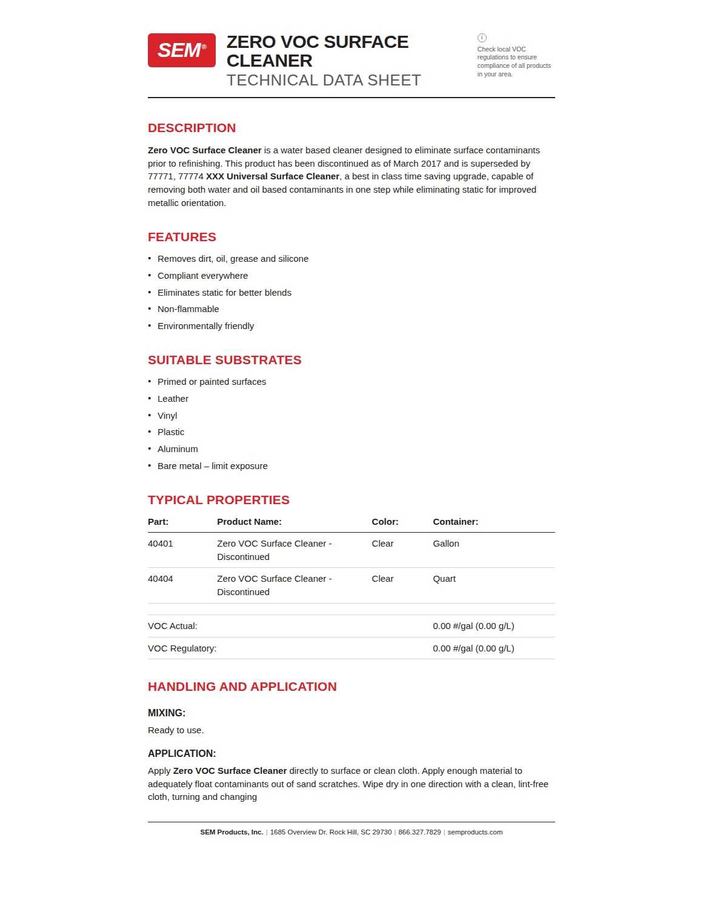SEM®
ZERO VOC SURFACE CLEANER
TECHNICAL DATA SHEET
i
Check local VOC regulations to ensure compliance of all products in your area.
Description
Zero VOC Surface Cleaner is a water based cleaner designed to eliminate surface contaminants prior to refinishing. This product has been discontinued as of March 2017 and is superseded by 77771, 77774 XXX Universal Surface Cleaner, a best in class time saving upgrade, capable of removing both water and oil based contaminants in one step while eliminating static for improved metallic orientation.
Features
Removes dirt, oil, grease and silicone
Compliant everywhere
Eliminates static for better blends
Non-flammable
Environmentally friendly
Suitable Substrates
Primed or painted surfaces
Leather
Vinyl
Plastic
Aluminum
Bare metal – limit exposure
Typical Properties
| Part: | Product Name: | Color: | Container: |
| --- | --- | --- | --- |
| 40401 | Zero VOC Surface Cleaner - Discontinued | Clear | Gallon |
| 40404 | Zero VOC Surface Cleaner - Discontinued | Clear | Quart |
| VOC Actual: | 0.00 #/gal (0.00 g/L) |
| VOC Regulatory: | 0.00 #/gal (0.00 g/L) |
Handling and Application
Mixing:
Ready to use.
Application:
Apply Zero VOC Surface Cleaner directly to surface or clean cloth. Apply enough material to adequately float contaminants out of sand scratches. Wipe dry in one direction with a clean, lint-free cloth, turning and changing
SEM Products, Inc.|1685 Overview Dr. Rock Hill, SC 29730|866.327.7829|semproducts.com